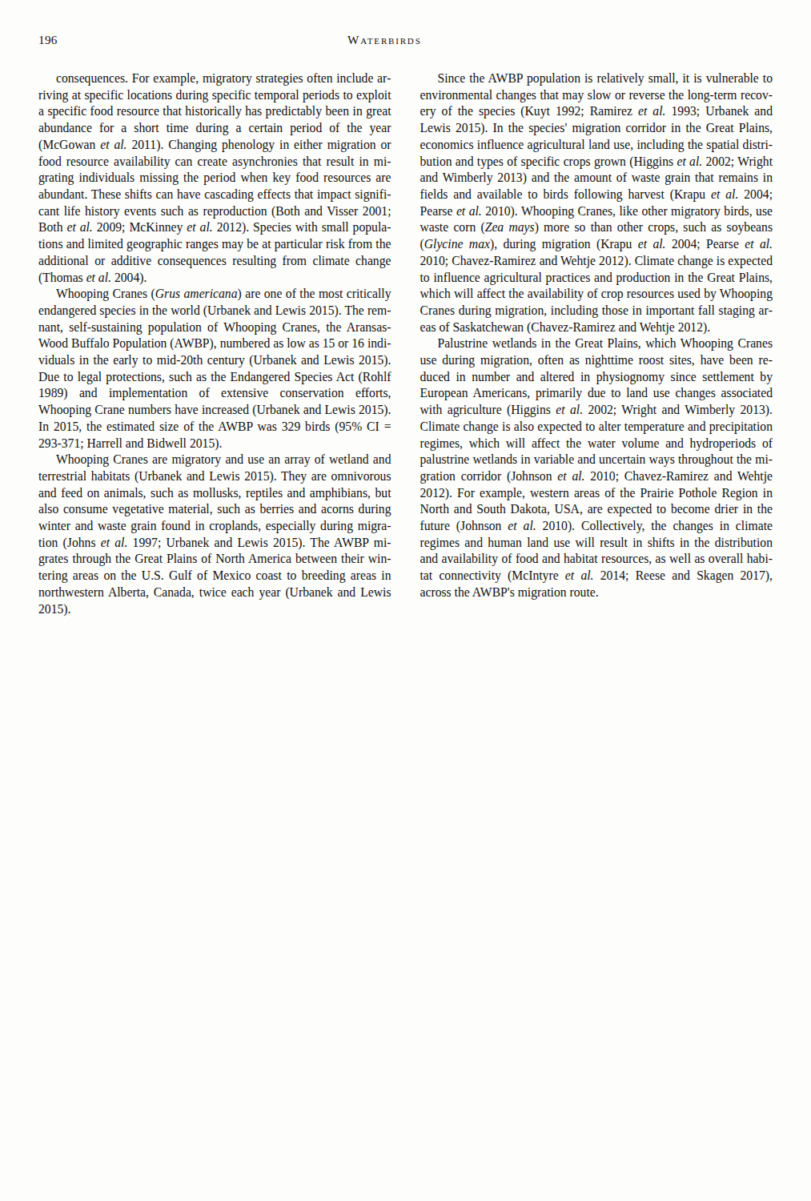196 Waterbirds
consequences. For example, migratory strategies often include arriving at specific locations during specific temporal periods to exploit a specific food resource that historically has predictably been in great abundance for a short time during a certain period of the year (McGowan et al. 2011). Changing phenology in either migration or food resource availability can create asynchronies that result in migrating individuals missing the period when key food resources are abundant. These shifts can have cascading effects that impact significant life history events such as reproduction (Both and Visser 2001; Both et al. 2009; McKinney et al. 2012). Species with small populations and limited geographic ranges may be at particular risk from the additional or additive consequences resulting from climate change (Thomas et al. 2004).
Whooping Cranes (Grus americana) are one of the most critically endangered species in the world (Urbanek and Lewis 2015). The remnant, self-sustaining population of Whooping Cranes, the Aransas-Wood Buffalo Population (AWBP), numbered as low as 15 or 16 individuals in the early to mid-20th century (Urbanek and Lewis 2015). Due to legal protections, such as the Endangered Species Act (Rohlf 1989) and implementation of extensive conservation efforts, Whooping Crane numbers have increased (Urbanek and Lewis 2015). In 2015, the estimated size of the AWBP was 329 birds (95% CI = 293-371; Harrell and Bidwell 2015).
Whooping Cranes are migratory and use an array of wetland and terrestrial habitats (Urbanek and Lewis 2015). They are omnivorous and feed on animals, such as mollusks, reptiles and amphibians, but also consume vegetative material, such as berries and acorns during winter and waste grain found in croplands, especially during migration (Johns et al. 1997; Urbanek and Lewis 2015). The AWBP migrates through the Great Plains of North America between their wintering areas on the U.S. Gulf of Mexico coast to breeding areas in northwestern Alberta, Canada, twice each year (Urbanek and Lewis 2015).
Since the AWBP population is relatively small, it is vulnerable to environmental changes that may slow or reverse the long-term recovery of the species (Kuyt 1992; Ramirez et al. 1993; Urbanek and Lewis 2015). In the species' migration corridor in the Great Plains, economics influence agricultural land use, including the spatial distribution and types of specific crops grown (Higgins et al. 2002; Wright and Wimberly 2013) and the amount of waste grain that remains in fields and available to birds following harvest (Krapu et al. 2004; Pearse et al. 2010). Whooping Cranes, like other migratory birds, use waste corn (Zea mays) more so than other crops, such as soybeans (Glycine max), during migration (Krapu et al. 2004; Pearse et al. 2010; Chavez-Ramirez and Wehtje 2012). Climate change is expected to influence agricultural practices and production in the Great Plains, which will affect the availability of crop resources used by Whooping Cranes during migration, including those in important fall staging areas of Saskatchewan (Chavez-Ramirez and Wehtje 2012).
Palustrine wetlands in the Great Plains, which Whooping Cranes use during migration, often as nighttime roost sites, have been reduced in number and altered in physiognomy since settlement by European Americans, primarily due to land use changes associated with agriculture (Higgins et al. 2002; Wright and Wimberly 2013). Climate change is also expected to alter temperature and precipitation regimes, which will affect the water volume and hydroperiods of palustrine wetlands in variable and uncertain ways throughout the migration corridor (Johnson et al. 2010; Chavez-Ramirez and Wehtje 2012). For example, western areas of the Prairie Pothole Region in North and South Dakota, USA, are expected to become drier in the future (Johnson et al. 2010). Collectively, the changes in climate regimes and human land use will result in shifts in the distribution and availability of food and habitat resources, as well as overall habitat connectivity (McIntyre et al. 2014; Reese and Skagen 2017), across the AWBP's migration route.